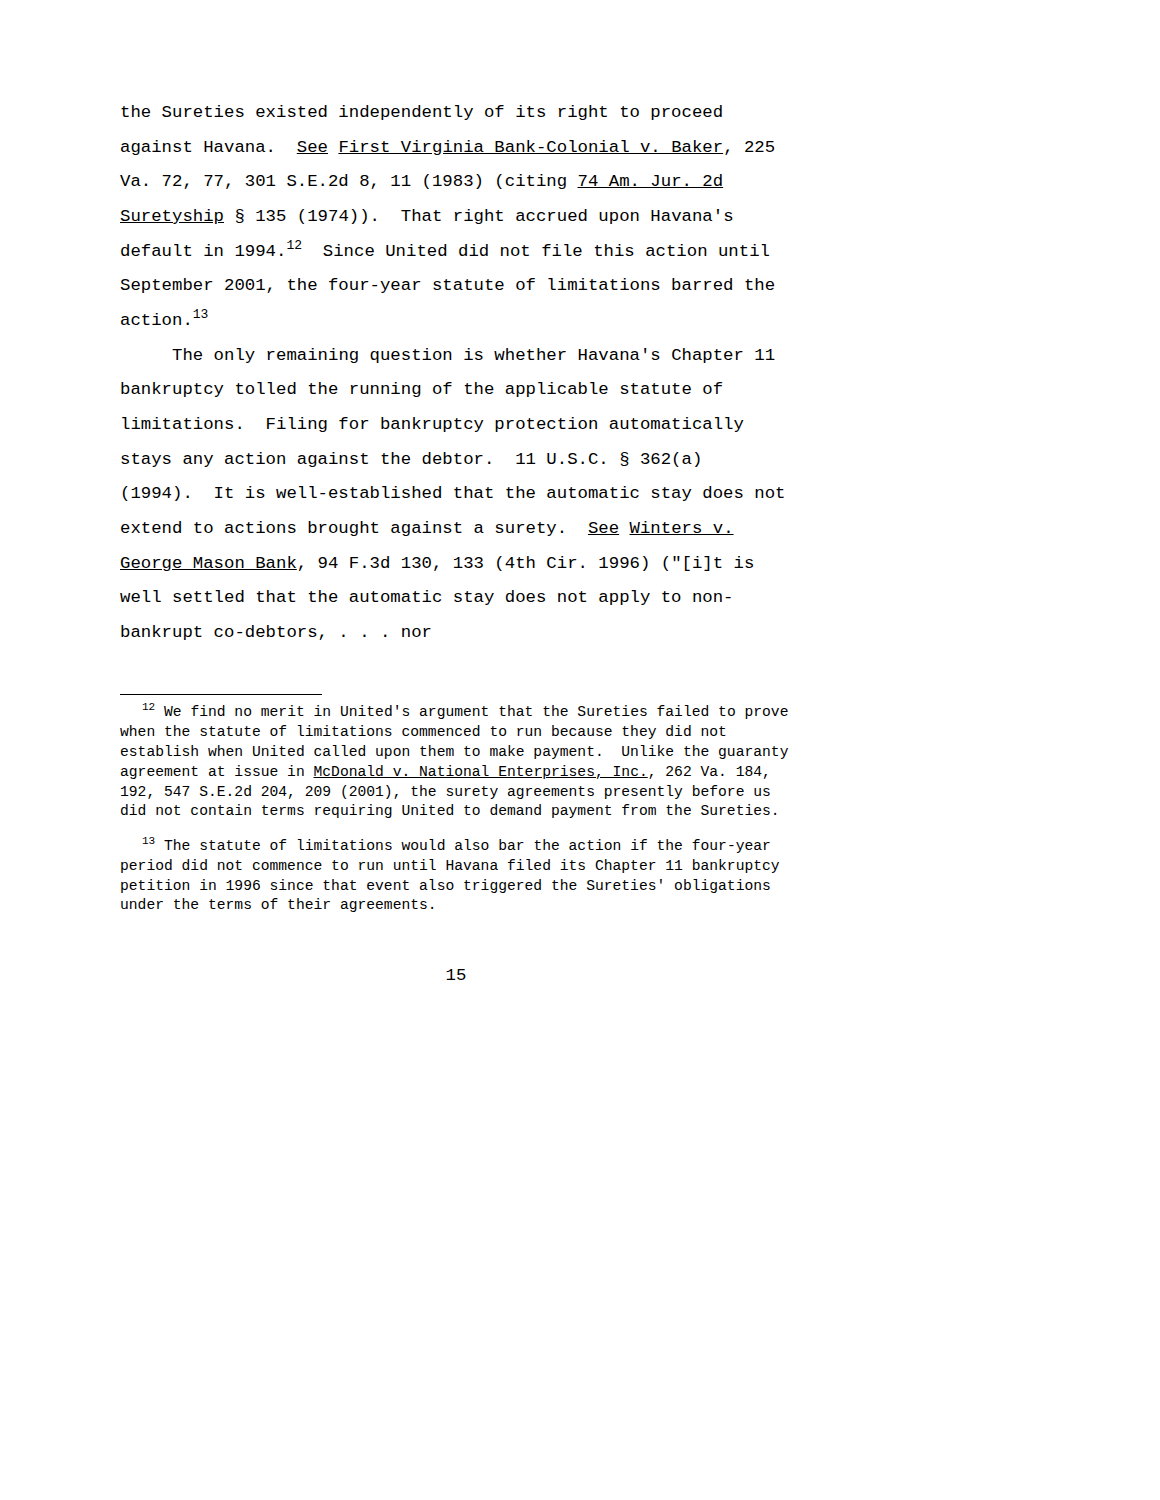the Sureties existed independently of its right to proceed against Havana. See First Virginia Bank-Colonial v. Baker, 225 Va. 72, 77, 301 S.E.2d 8, 11 (1983) (citing 74 Am. Jur. 2d Suretyship § 135 (1974)). That right accrued upon Havana's default in 1994.12 Since United did not file this action until September 2001, the four-year statute of limitations barred the action.13
The only remaining question is whether Havana's Chapter 11 bankruptcy tolled the running of the applicable statute of limitations. Filing for bankruptcy protection automatically stays any action against the debtor. 11 U.S.C. § 362(a) (1994). It is well-established that the automatic stay does not extend to actions brought against a surety. See Winters v. George Mason Bank, 94 F.3d 130, 133 (4th Cir. 1996) ("[i]t is well settled that the automatic stay does not apply to non-bankrupt co-debtors, . . . nor
12 We find no merit in United's argument that the Sureties failed to prove when the statute of limitations commenced to run because they did not establish when United called upon them to make payment. Unlike the guaranty agreement at issue in McDonald v. National Enterprises, Inc., 262 Va. 184, 192, 547 S.E.2d 204, 209 (2001), the surety agreements presently before us did not contain terms requiring United to demand payment from the Sureties.
13 The statute of limitations would also bar the action if the four-year period did not commence to run until Havana filed its Chapter 11 bankruptcy petition in 1996 since that event also triggered the Sureties' obligations under the terms of their agreements.
15